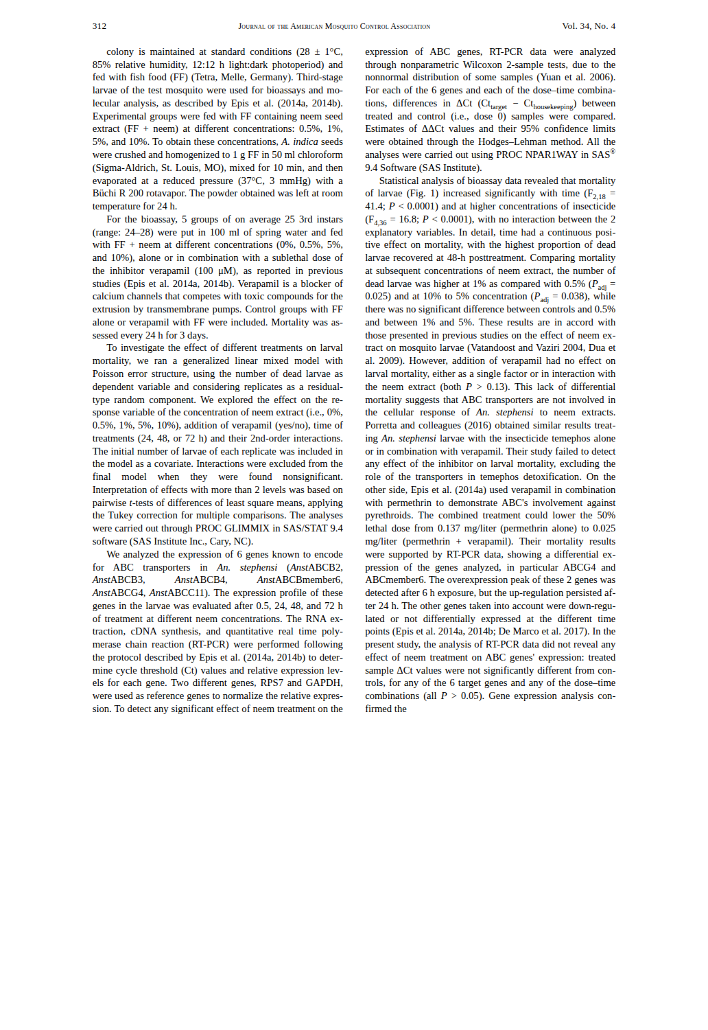312 Journal of the American Mosquito Control Association Vol. 34, No. 4
colony is maintained at standard conditions (28 ± 1°C, 85% relative humidity, 12:12 h light:dark photoperiod) and fed with fish food (FF) (Tetra, Melle, Germany). Third-stage larvae of the test mosquito were used for bioassays and molecular analysis, as described by Epis et al. (2014a, 2014b). Experimental groups were fed with FF containing neem seed extract (FF + neem) at different concentrations: 0.5%, 1%, 5%, and 10%. To obtain these concentrations, A. indica seeds were crushed and homogenized to 1 g FF in 50 ml chloroform (Sigma-Aldrich, St. Louis, MO), mixed for 10 min, and then evaporated at a reduced pressure (37°C, 3 mmHg) with a Büchi R 200 rotavapor. The powder obtained was left at room temperature for 24 h.
For the bioassay, 5 groups of on average 25 3rd instars (range: 24–28) were put in 100 ml of spring water and fed with FF + neem at different concentrations (0%, 0.5%, 5%, and 10%), alone or in combination with a sublethal dose of the inhibitor verapamil (100 μM), as reported in previous studies (Epis et al. 2014a, 2014b). Verapamil is a blocker of calcium channels that competes with toxic compounds for the extrusion by transmembrane pumps. Control groups with FF alone or verapamil with FF were included. Mortality was assessed every 24 h for 3 days.
To investigate the effect of different treatments on larval mortality, we ran a generalized linear mixed model with Poisson error structure, using the number of dead larvae as dependent variable and considering replicates as a residual-type random component. We explored the effect on the response variable of the concentration of neem extract (i.e., 0%, 0.5%, 1%, 5%, 10%), addition of verapamil (yes/no), time of treatments (24, 48, or 72 h) and their 2nd-order interactions. The initial number of larvae of each replicate was included in the model as a covariate. Interactions were excluded from the final model when they were found nonsignificant. Interpretation of effects with more than 2 levels was based on pairwise t-tests of differences of least square means, applying the Tukey correction for multiple comparisons. The analyses were carried out through PROC GLIMMIX in SAS/STAT 9.4 software (SAS Institute Inc., Cary, NC).
We analyzed the expression of 6 genes known to encode for ABC transporters in An. stephensi (Anst ABCB2, Anst ABCB3, Anst ABCB4, Anst ABCBmember6, Anst ABCG4, Anst ABCC11). The expression profile of these genes in the larvae was evaluated after 0.5, 24, 48, and 72 h of treatment at different neem concentrations. The RNA extraction, cDNA synthesis, and quantitative real time polymerase chain reaction (RT-PCR) were performed following the protocol described by Epis et al. (2014a, 2014b) to determine cycle threshold (Ct) values and relative expression levels for each gene. Two different genes, RPS7 and GAPDH, were used as reference genes to normalize the relative expression. To detect any significant effect of neem treatment on the expression of ABC genes, RT-PCR data were analyzed through nonparametric Wilcoxon 2-sample tests, due to the nonnormal distribution of some samples (Yuan et al. 2006). For each of the 6 genes and each of the dose–time combinations, differences in ΔCt (Cttarget − Cthousekeeping) between treated and control (i.e., dose 0) samples were compared. Estimates of ΔΔCt values and their 95% confidence limits were obtained through the Hodges–Lehman method. All the analyses were carried out using PROC NPAR1WAY in SAS® 9.4 Software (SAS Institute).
Statistical analysis of bioassay data revealed that mortality of larvae (Fig. 1) increased significantly with time (F2,18 = 41.4; P < 0.0001) and at higher concentrations of insecticide (F4,36 = 16.8; P < 0.0001), with no interaction between the 2 explanatory variables. In detail, time had a continuous positive effect on mortality, with the highest proportion of dead larvae recovered at 48-h posttreatment. Comparing mortality at subsequent concentrations of neem extract, the number of dead larvae was higher at 1% as compared with 0.5% (Padj = 0.025) and at 10% to 5% concentration (Padj = 0.038), while there was no significant difference between controls and 0.5% and between 1% and 5%. These results are in accord with those presented in previous studies on the effect of neem extract on mosquito larvae (Vatandoost and Vaziri 2004, Dua et al. 2009). However, addition of verapamil had no effect on larval mortality, either as a single factor or in interaction with the neem extract (both P > 0.13). This lack of differential mortality suggests that ABC transporters are not involved in the cellular response of An. stephensi to neem extracts. Porretta and colleagues (2016) obtained similar results treating An. stephensi larvae with the insecticide temephos alone or in combination with verapamil. Their study failed to detect any effect of the inhibitor on larval mortality, excluding the role of the transporters in temephos detoxification. On the other side, Epis et al. (2014a) used verapamil in combination with permethrin to demonstrate ABC's involvement against pyrethroids. The combined treatment could lower the 50% lethal dose from 0.137 mg/liter (permethrin alone) to 0.025 mg/liter (permethrin + verapamil). Their mortality results were supported by RT-PCR data, showing a differential expression of the genes analyzed, in particular ABCG4 and ABCmember6. The overexpression peak of these 2 genes was detected after 6 h exposure, but the up-regulation persisted after 24 h. The other genes taken into account were down-regulated or not differentially expressed at the different time points (Epis et al. 2014a, 2014b; De Marco et al. 2017). In the present study, the analysis of RT-PCR data did not reveal any effect of neem treatment on ABC genes' expression: treated sample ΔCt values were not significantly different from controls, for any of the 6 target genes and any of the dose–time combinations (all P > 0.05). Gene expression analysis confirmed the